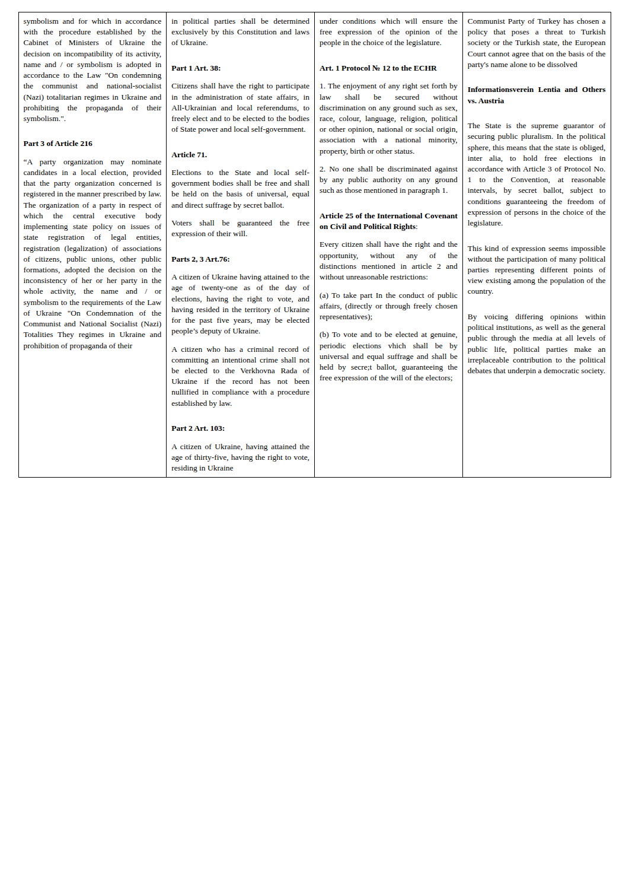| symbolism and for which in accordance with the procedure established by the Cabinet of Ministers of Ukraine the decision on incompatibility of its activity, name and / or symbolism is adopted in accordance to the Law "On condemning the communist and national-socialist (Nazi) totalitarian regimes in Ukraine and prohibiting the propaganda of their symbolism.". Part 3 of Article 216 “A party organization may nominate candidates in a local election, provided that the party organization concerned is registered in the manner prescribed by law. The organization of a party in respect of which the central executive body implementing state policy on issues of state registration of legal entities, registration (legalization) of associations of citizens, public unions, other public formations, adopted the decision on the inconsistency of her or her party in the whole activity, the name and / or symbolism to the requirements of the Law of Ukraine "On Condemnation of the Communist and National Socialist (Nazi) Totalities They regimes in Ukraine and prohibition of propaganda of their | in political parties shall be determined exclusively by this Constitution and laws of Ukraine. Part 1 Art. 38: Citizens shall have the right to participate in the administration of state affairs, in All-Ukrainian and local referendums, to freely elect and to be elected to the bodies of State power and local self-government. Article 71. Elections to the State and local self-government bodies shall be free and shall be held on the basis of universal, equal and direct suffrage by secret ballot. Voters shall be guaranteed the free expression of their will. Parts 2, 3 Art.76: A citizen of Ukraine having attained to the age of twenty-one as of the day of elections, having the right to vote, and having resided in the territory of Ukraine for the past five years, may be elected people’s deputy of Ukraine. A citizen who has a criminal record of committing an intentional crime shall not be elected to the Verkhovna Rada of Ukraine if the record has not been nullified in compliance with a procedure established by law. Part 2 Art. 103: A citizen of Ukraine, having attained the age of thirty-five, having the right to vote, residing in Ukraine | under conditions which will ensure the free expression of the opinion of the people in the choice of the legislature. Art. 1 Protocol № 12 to the ECHR 1. The enjoyment of any right set forth by law shall be secured without discrimination on any ground such as sex, race, colour, language, religion, political or other opinion, national or social origin, association with a national minority, property, birth or other status. 2. No one shall be discriminated against by any public authority on any ground such as those mentioned in paragraph 1. Article 25 of the International Covenant on Civil and Political Rights : Every citizen shall have the right and the opportunity, without any of the distinctions mentioned in article 2 and without unreasonable restrictions: (a) To take part In the conduct of public affairs, (directly or through freely chosen representatives); (b) To vote and to be elected at genuine, periodic elections vhich shall be by universal and equal suffrage and shall be held by secre;t ballot, guaranteeing the free expression of the will of the electors; | Communist Party of Turkey has chosen a policy that poses a threat to Turkish society or the Turkish state, the European Court cannot agree that on the basis of the party's name alone to be dissolved Informationsverein Lentia and Others vs. Austria The State is the supreme guarantor of securing public pluralism. In the political sphere, this means that the state is obliged, inter alia, to hold free elections in accordance with Article 3 of Protocol No. 1 to the Convention, at reasonable intervals, by secret ballot, subject to conditions guaranteeing the freedom of expression of persons in the choice of the legislature. This kind of expression seems impossible without the participation of many political parties representing different points of view existing among the population of the country. By voicing differing opinions within political institutions, as well as the general public through the media at all levels of public life, political parties make an irreplaceable contribution to the political debates that underpin a democratic society. |